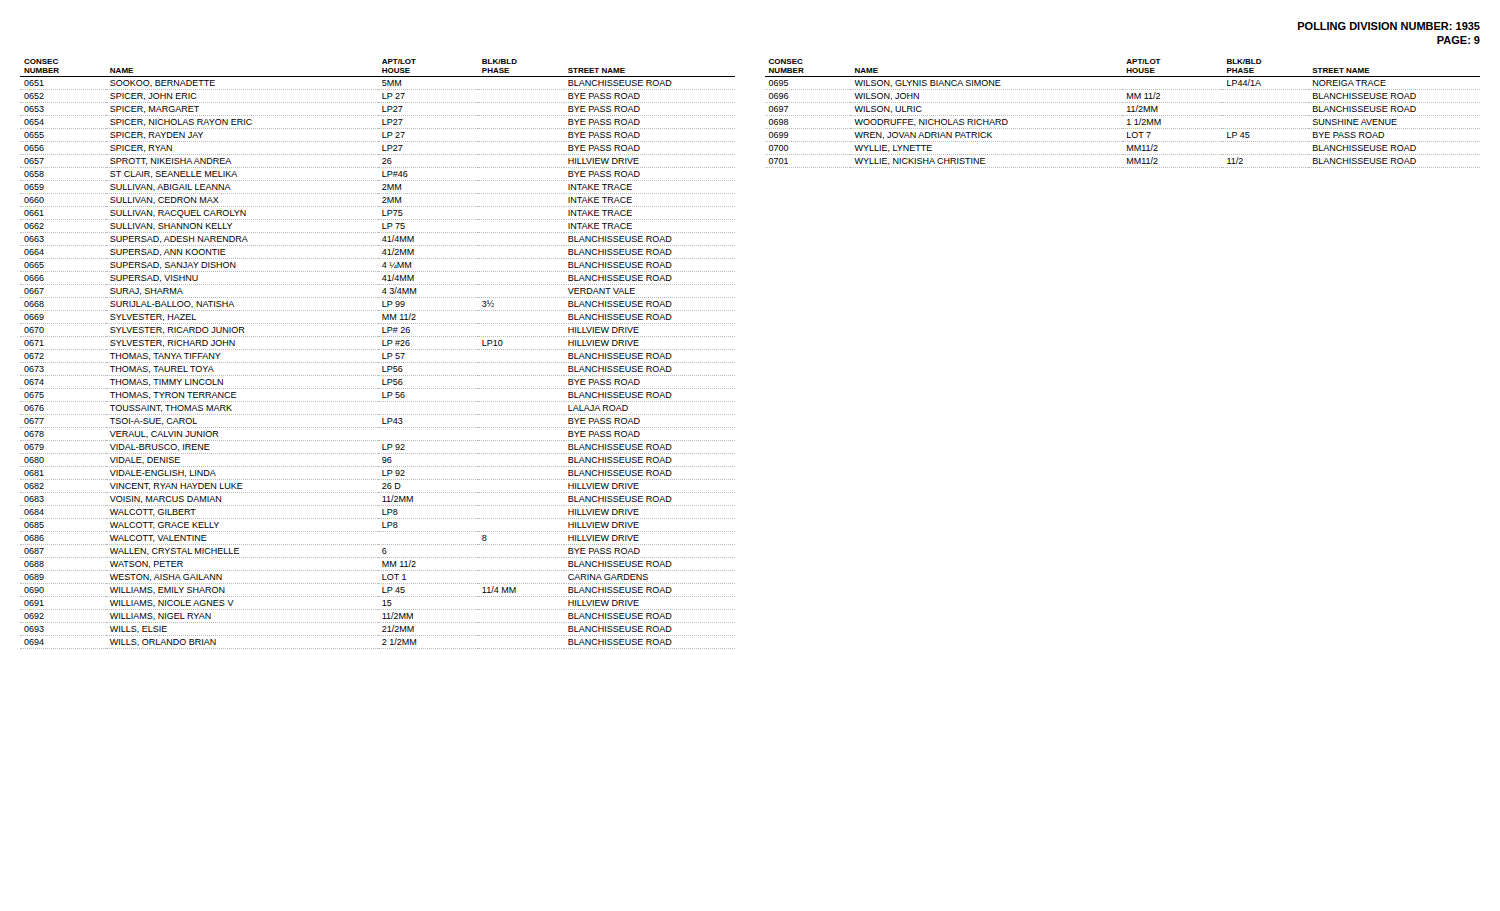POLLING DIVISION NUMBER: 1935
PAGE: 9
| CONSEC NUMBER | NAME | APT/LOT HOUSE | BLK/BLD PHASE | STREET NAME |
| --- | --- | --- | --- | --- |
| 0651 | SOOKOO, BERNADETTE | 5MM | | BLANCHISSEUSE ROAD |
| 0652 | SPICER, JOHN ERIC | LP 27 | | BYE PASS ROAD |
| 0653 | SPICER, MARGARET | LP27 | | BYE PASS ROAD |
| 0654 | SPICER, NICHOLAS RAYON ERIC | LP27 | | BYE PASS ROAD |
| 0655 | SPICER, RAYDEN JAY | LP 27 | | BYE PASS ROAD |
| 0656 | SPICER, RYAN | LP27 | | BYE PASS ROAD |
| 0657 | SPROTT, NIKEISHA ANDREA | 26 | | HILLVIEW DRIVE |
| 0658 | ST CLAIR, SEANELLE MELIKA | LP#46 | | BYE PASS ROAD |
| 0659 | SULLIVAN, ABIGAIL LEANNA | 2MM | | INTAKE TRACE |
| 0660 | SULLIVAN, CEDRON MAX | 2MM | | INTAKE TRACE |
| 0661 | SULLIVAN, RACQUEL CAROLYN | LP75 | | INTAKE TRACE |
| 0662 | SULLIVAN, SHANNON KELLY | LP 75 | | INTAKE TRACE |
| 0663 | SUPERSAD, ADESH NARENDRA | 41/4MM | | BLANCHISSEUSE ROAD |
| 0664 | SUPERSAD, ANN KOONTIE | 41/2MM | | BLANCHISSEUSE ROAD |
| 0665 | SUPERSAD, SANJAY DISHON | 4 ¼MM | | BLANCHISSEUSE ROAD |
| 0666 | SUPERSAD, VISHNU | 41/4MM | | BLANCHISSEUSE ROAD |
| 0667 | SURAJ, SHARMA | 4 3/4MM | | VERDANT VALE |
| 0668 | SURIJLAL-BALLOO, NATISHA | LP 99 | 3½ | BLANCHISSEUSE ROAD |
| 0669 | SYLVESTER, HAZEL | MM 11/2 | | BLANCHISSEUSE ROAD |
| 0670 | SYLVESTER, RICARDO JUNIOR | LP# 26 | | HILLVIEW DRIVE |
| 0671 | SYLVESTER, RICHARD JOHN | LP #26 | LP10 | HILLVIEW DRIVE |
| 0672 | THOMAS, TANYA TIFFANY | LP 57 | | BLANCHISSEUSE ROAD |
| 0673 | THOMAS, TAUREL TOYA | LP56 | | BLANCHISSEUSE ROAD |
| 0674 | THOMAS, TIMMY LINCOLN | LP56 | | BYE PASS ROAD |
| 0675 | THOMAS, TYRON TERRANCE | LP 56 | | BLANCHISSEUSE ROAD |
| 0676 | TOUSSAINT, THOMAS MARK | | | LALAJA ROAD |
| 0677 | TSOI-A-SUE, CAROL | LP43 | | BYE PASS ROAD |
| 0678 | VERAUL, CALVIN JUNIOR | | | BYE PASS ROAD |
| 0679 | VIDAL-BRUSCO, IRENE | LP 92 | | BLANCHISSEUSE ROAD |
| 0680 | VIDALE, DENISE | 96 | | BLANCHISSEUSE ROAD |
| 0681 | VIDALE-ENGLISH, LINDA | LP 92 | | BLANCHISSEUSE ROAD |
| 0682 | VINCENT, RYAN HAYDEN LUKE | 26 D | | HILLVIEW DRIVE |
| 0683 | VOISIN, MARCUS DAMIAN | 11/2MM | | BLANCHISSEUSE ROAD |
| 0684 | WALCOTT, GILBERT | LP8 | | HILLVIEW DRIVE |
| 0685 | WALCOTT, GRACE KELLY | LP8 | | HILLVIEW DRIVE |
| 0686 | WALCOTT, VALENTINE | | 8 | HILLVIEW DRIVE |
| 0687 | WALLEN, CRYSTAL MICHELLE | 6 | | BYE PASS ROAD |
| 0688 | WATSON, PETER | MM 11/2 | | BLANCHISSEUSE ROAD |
| 0689 | WESTON, AISHA GAILANN | LOT 1 | | CARINA GARDENS |
| 0690 | WILLIAMS, EMILY SHARON | LP 45 | 11/4 MM | BLANCHISSEUSE ROAD |
| 0691 | WILLIAMS, NICOLE AGNES V | 15 | | HILLVIEW DRIVE |
| 0692 | WILLIAMS, NIGEL RYAN | 11/2MM | | BLANCHISSEUSE ROAD |
| 0693 | WILLS, ELSIE | 21/2MM | | BLANCHISSEUSE ROAD |
| 0694 | WILLS, ORLANDO BRIAN | 2 1/2MM | | BLANCHISSEUSE ROAD |
| CONSEC NUMBER | NAME | APT/LOT HOUSE | BLK/BLD PHASE | STREET NAME |
| --- | --- | --- | --- | --- |
| 0695 | WILSON, GLYNIS BIANCA SIMONE | | LP44/1A | NOREIGA TRACE |
| 0696 | WILSON, JOHN | MM 11/2 | | BLANCHISSEUSE ROAD |
| 0697 | WILSON, ULRIC | 11/2MM | | BLANCHISSEUSE ROAD |
| 0698 | WOODRUFFE, NICHOLAS RICHARD | 1 1/2MM | | SUNSHINE AVENUE |
| 0699 | WREN, JOVAN ADRIAN PATRICK | LOT 7 | LP 45 | BYE PASS ROAD |
| 0700 | WYLLIE, LYNETTE | MM11/2 | | BLANCHISSEUSE ROAD |
| 0701 | WYLLIE, NICKISHA CHRISTINE | MM11/2 | 11/2 | BLANCHISSEUSE ROAD |